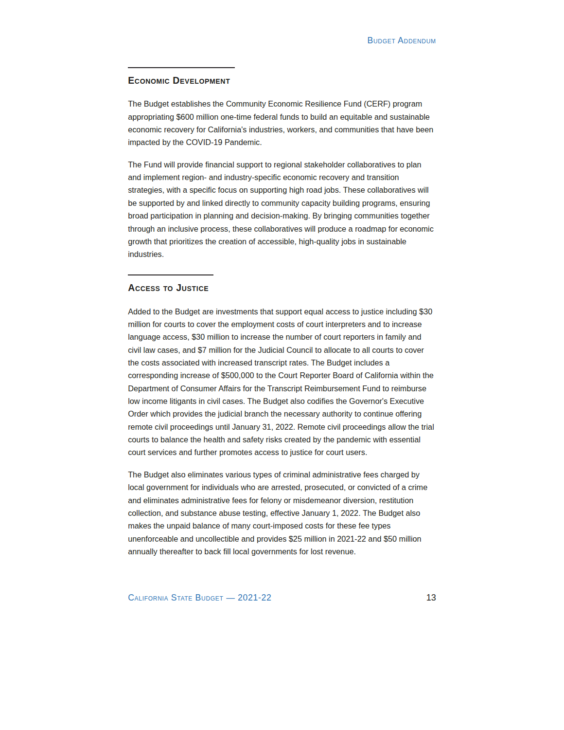Budget Addendum
Economic Development
The Budget establishes the Community Economic Resilience Fund (CERF) program appropriating $600 million one-time federal funds to build an equitable and sustainable economic recovery for California's industries, workers, and communities that have been impacted by the COVID-19 Pandemic.
The Fund will provide financial support to regional stakeholder collaboratives to plan and implement region- and industry-specific economic recovery and transition strategies, with a specific focus on supporting high road jobs. These collaboratives will be supported by and linked directly to community capacity building programs, ensuring broad participation in planning and decision-making. By bringing communities together through an inclusive process, these collaboratives will produce a roadmap for economic growth that prioritizes the creation of accessible, high-quality jobs in sustainable industries.
Access to Justice
Added to the Budget are investments that support equal access to justice including $30 million for courts to cover the employment costs of court interpreters and to increase language access, $30 million to increase the number of court reporters in family and civil law cases, and $7 million for the Judicial Council to allocate to all courts to cover the costs associated with increased transcript rates. The Budget includes a corresponding increase of $500,000 to the Court Reporter Board of California within the Department of Consumer Affairs for the Transcript Reimbursement Fund to reimburse low income litigants in civil cases. The Budget also codifies the Governor's Executive Order which provides the judicial branch the necessary authority to continue offering remote civil proceedings until January 31, 2022. Remote civil proceedings allow the trial courts to balance the health and safety risks created by the pandemic with essential court services and further promotes access to justice for court users.
The Budget also eliminates various types of criminal administrative fees charged by local government for individuals who are arrested, prosecuted, or convicted of a crime and eliminates administrative fees for felony or misdemeanor diversion, restitution collection, and substance abuse testing, effective January 1, 2022. The Budget also makes the unpaid balance of many court-imposed costs for these fee types unenforceable and uncollectible and provides $25 million in 2021-22 and $50 million annually thereafter to back fill local governments for lost revenue.
California State Budget — 2021-22
13